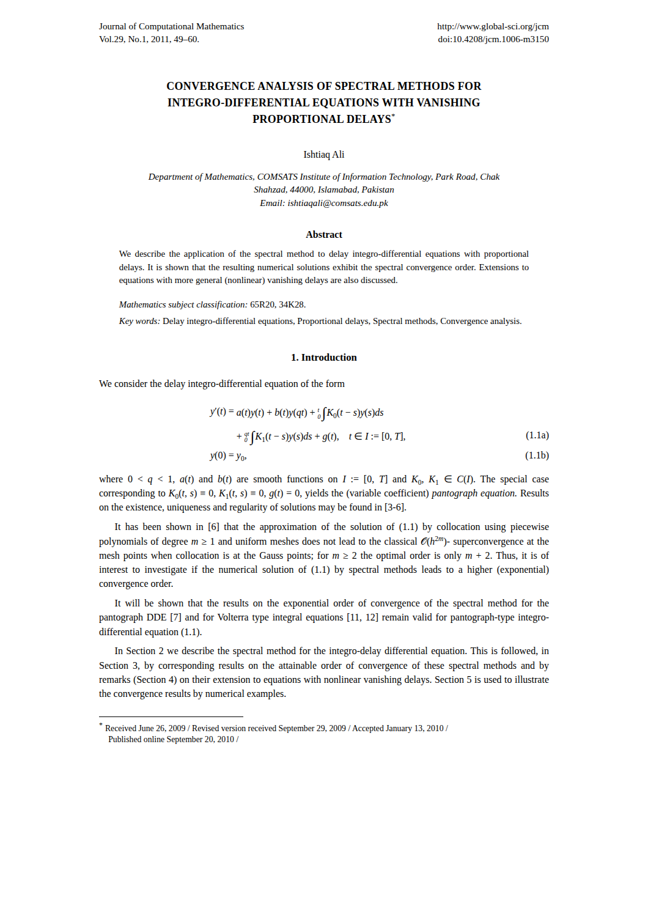Journal of Computational Mathematics
Vol.29, No.1, 2011, 49–60.
http://www.global-sci.org/jcm
doi:10.4208/jcm.1006-m3150
Convergence Analysis of Spectral Methods for
Integro-Differential Equations with Vanishing
Proportional Delays*
Ishtiaq Ali
Department of Mathematics, COMSATS Institute of Information Technology, Park Road, Chak
Shahzad, 44000, Islamabad, Pakistan
Email: ishtiaqali@comsats.edu.pk
Abstract
We describe the application of the spectral method to delay integro-differential equations with proportional delays. It is shown that the resulting numerical solutions exhibit the spectral convergence order. Extensions to equations with more general (nonlinear) vanishing delays are also discussed.
Mathematics subject classification: 65R20, 34K28.
Key words: Delay integro-differential equations, Proportional delays, Spectral methods, Convergence analysis.
1. Introduction
We consider the delay integro-differential equation of the form
| y ′( t ) = | a ( t ) y ( t ) + b ( t ) y ( qt ) + t 0 ∫ K 0 ( t − s ) y ( s ) ds | |
| | + qt 0 ∫ K 1 ( t − s ) y ( s ) ds + g ( t ), t ∈ I := [0, T ], | (1.1a) |
| y (0) = | y 0 , | (1.1b) |
where 0 < q < 1, a(t) and b(t) are smooth functions on I := [0, T] and K0, K1 ∈ C(I). The special case corresponding to K0(t, s) ≡ 0, K1(t, s) ≡ 0, g(t) = 0, yields the (variable coefficient) pantograph equation. Results on the existence, uniqueness and regularity of solutions may be found in [3-6].
It has been shown in [6] that the approximation of the solution of (1.1) by collocation using piecewise polynomials of degree m ≥ 1 and uniform meshes does not lead to the classical 𝒪(h2m)- superconvergence at the mesh points when collocation is at the Gauss points; for m ≥ 2 the optimal order is only m + 2. Thus, it is of interest to investigate if the numerical solution of (1.1) by spectral methods leads to a higher (exponential) convergence order.
It will be shown that the results on the exponential order of convergence of the spectral method for the pantograph DDE [7] and for Volterra type integral equations [11, 12] remain valid for pantograph-type integro-differential equation (1.1).
In Section 2 we describe the spectral method for the integro-delay differential equation. This is followed, in Section 3, by corresponding results on the attainable order of convergence of these spectral methods and by remarks (Section 4) on their extension to equations with nonlinear vanishing delays. Section 5 is used to illustrate the convergence results by numerical examples.
*Received June 26, 2009 / Revised version received September 29, 2009 / Accepted January 13, 2010 /Published online September 20, 2010 /